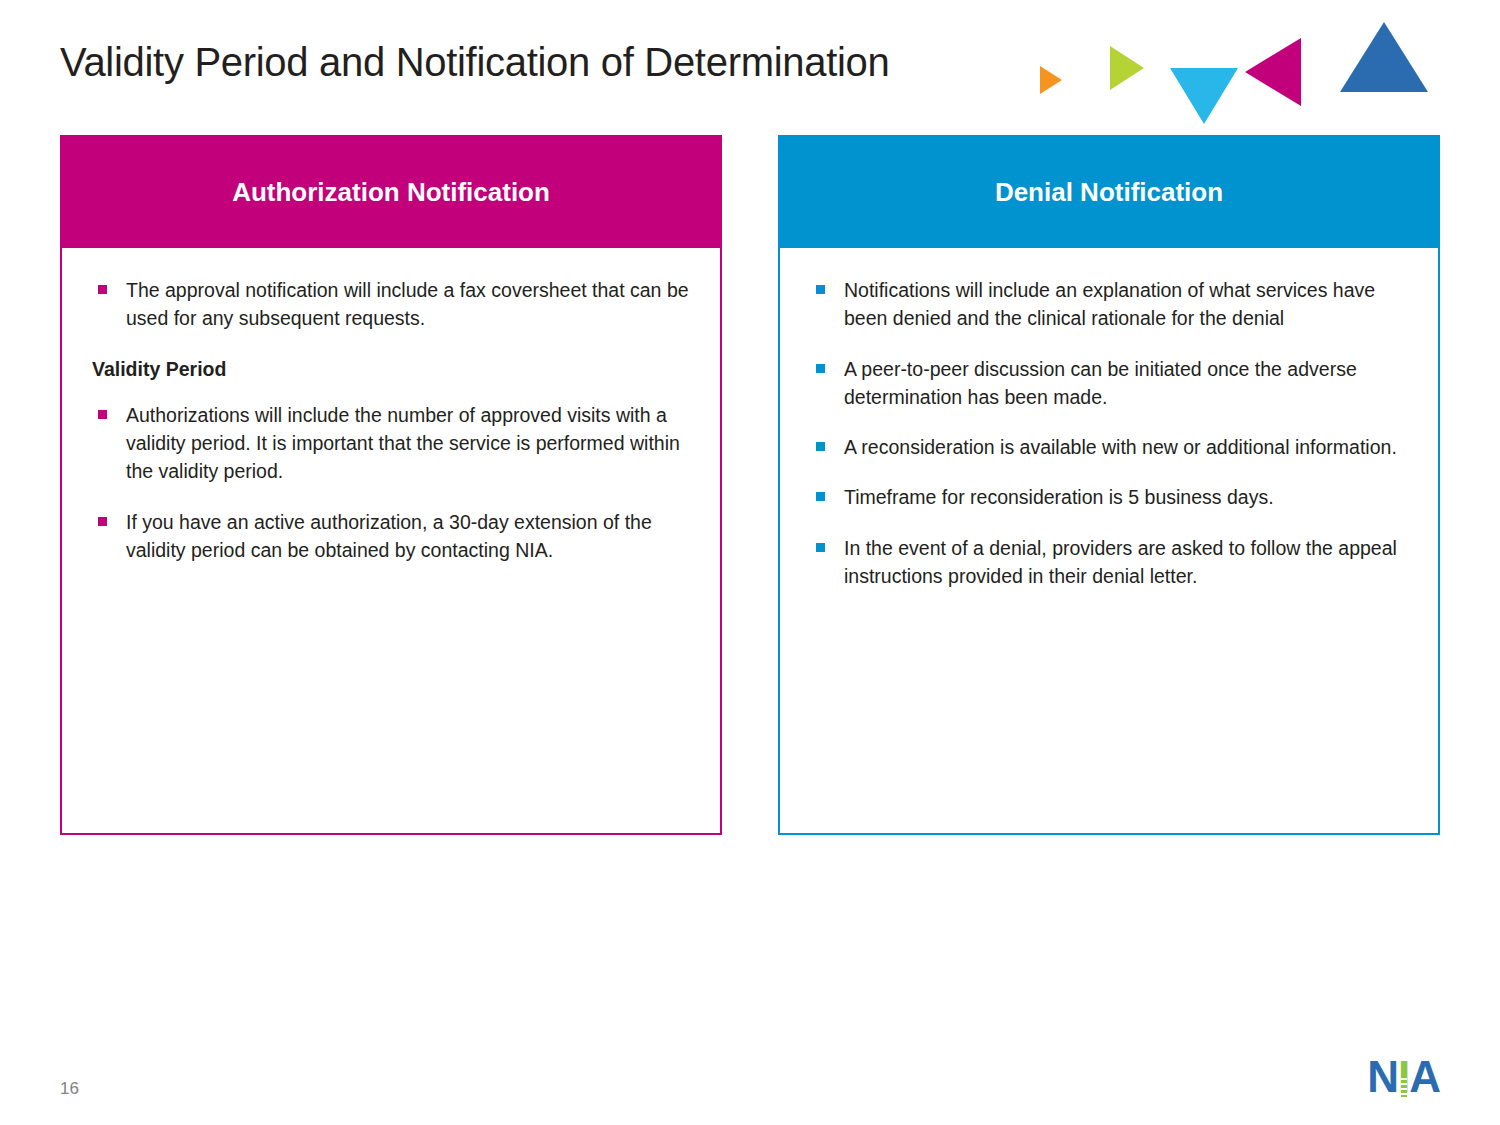Validity Period and Notification of Determination
Authorization Notification
The approval notification will include a fax coversheet that can be used for any subsequent requests.
Validity Period
Authorizations will include the number of approved visits with a validity period. It is important that the service is performed within the validity period.
If you have an active authorization, a 30-day extension of the validity period can be obtained by contacting NIA.
Denial Notification
Notifications will include an explanation of what services have been denied and the clinical rationale for the denial
A peer-to-peer discussion can be initiated once the adverse determination has been made.
A reconsideration is available with new or additional information.
Timeframe for reconsideration is 5 business days.
In the event of a denial, providers are asked to follow the appeal instructions provided in their denial letter.
16
NIA